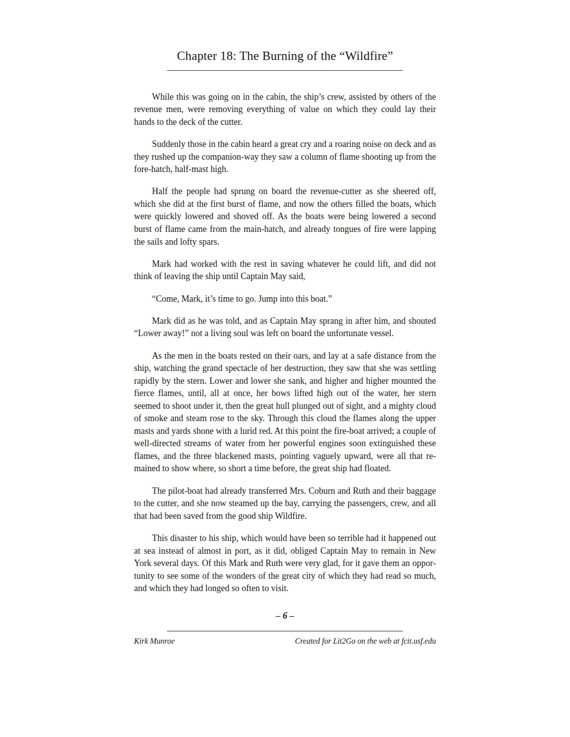Chapter 18: The Burning of the “Wildfire”
While this was going on in the cabin, the ship’s crew, assisted by others of the revenue men, were removing everything of value on which they could lay their hands to the deck of the cutter.
Suddenly those in the cabin heard a great cry and a roaring noise on deck and as they rushed up the companion-way they saw a column of flame shooting up from the fore-hatch, half-mast high.
Half the people had sprung on board the revenue-cutter as she sheered off, which she did at the first burst of flame, and now the others filled the boats, which were quickly lowered and shoved off. As the boats were being lowered a second burst of flame came from the main-hatch, and already tongues of fire were lapping the sails and lofty spars.
Mark had worked with the rest in saving whatever he could lift, and did not think of leaving the ship until Captain May said,
“Come, Mark, it’s time to go. Jump into this boat.”
Mark did as he was told, and as Captain May sprang in after him, and shouted “Lower away!” not a living soul was left on board the unfortunate vessel.
As the men in the boats rested on their oars, and lay at a safe distance from the ship, watching the grand spectacle of her destruction, they saw that she was settling rapidly by the stern. Lower and lower she sank, and higher and higher mounted the fierce flames, until, all at once, her bows lifted high out of the water, her stern seemed to shoot under it, then the great hull plunged out of sight, and a mighty cloud of smoke and steam rose to the sky. Through this cloud the flames along the upper masts and yards shone with a lurid red. At this point the fire-boat arrived; a couple of well-directed streams of water from her powerful engines soon extinguished these flames, and the three blackened masts, pointing vaguely upward, were all that remained to show where, so short a time before, the great ship had floated.
The pilot-boat had already transferred Mrs. Coburn and Ruth and their baggage to the cutter, and she now steamed up the bay, carrying the passengers, crew, and all that had been saved from the good ship Wildfire.
This disaster to his ship, which would have been so terrible had it happened out at sea instead of almost in port, as it did, obliged Captain May to remain in New York several days. Of this Mark and Ruth were very glad, for it gave them an opportunity to see some of the wonders of the great city of which they had read so much, and which they had longed so often to visit.
– 6 –
Kirk Munroe Created for Lit2Go on the web at fcit.usf.edu